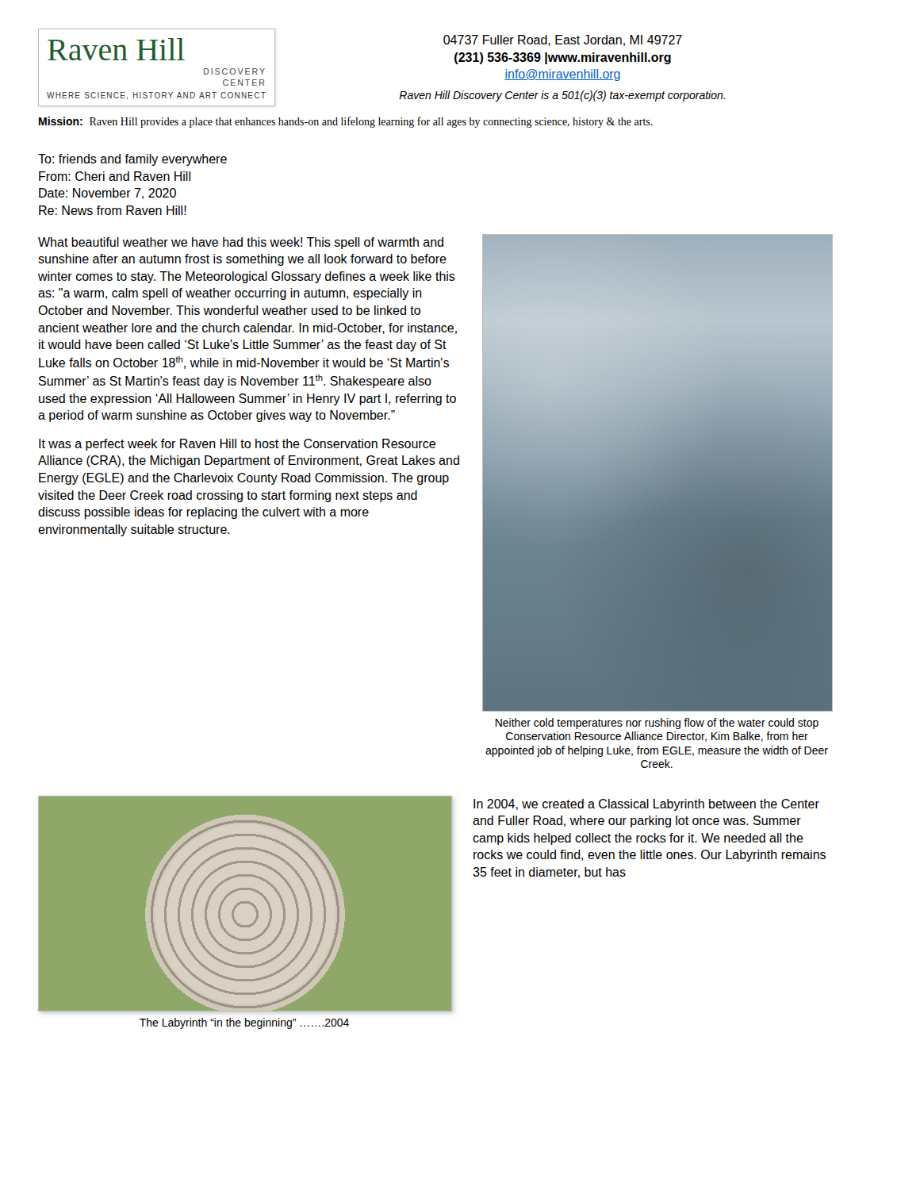Raven Hill
Discovery
Center
Where Science, History and Art Connect
04737 Fuller Road, East Jordan, MI 49727
(231) 536-3369 |www.miravenhill.org
info@miravenhill.org
Raven Hill Discovery Center is a 501(c)(3) tax-exempt corporation.
Mission: Raven Hill provides a place that enhances hands-on and lifelong learning for all ages by connecting science, history & the arts.
To: friends and family everywhere
From: Cheri and Raven Hill
Date: November 7, 2020
Re: News from Raven Hill!
What beautiful weather we have had this week! This spell of warmth and sunshine after an autumn frost is something we all look forward to before winter comes to stay. The Meteorological Glossary defines a week like this as: "a warm, calm spell of weather occurring in autumn, especially in October and November. This wonderful weather used to be linked to ancient weather lore and the church calendar. In mid-October, for instance, it would have been called ‘St Luke's Little Summer’ as the feast day of St Luke falls on October 18th, while in mid-November it would be ‘St Martin's Summer’ as St Martin's feast day is November 11th. Shakespeare also used the expression ‘All Halloween Summer’ in Henry IV part I, referring to a period of warm sunshine as October gives way to November.”
It was a perfect week for Raven Hill to host the Conservation Resource Alliance (CRA), the Michigan Department of Environment, Great Lakes and Energy (EGLE) and the Charlevoix County Road Commission. The group visited the Deer Creek road crossing to start forming next steps and discuss possible ideas for replacing the culvert with a more environmentally suitable structure.
Neither cold temperatures nor rushing flow of the water could stop Conservation Resource Alliance Director, Kim Balke, from her appointed job of helping Luke, from EGLE, measure the width of Deer Creek.
The Labyrinth “in the beginning” …….2004
In 2004, we created a Classical Labyrinth between the Center and Fuller Road, where our parking lot once was. Summer camp kids helped collect the rocks for it. We needed all the rocks we could find, even the little ones. Our Labyrinth remains 35 feet in diameter, but has